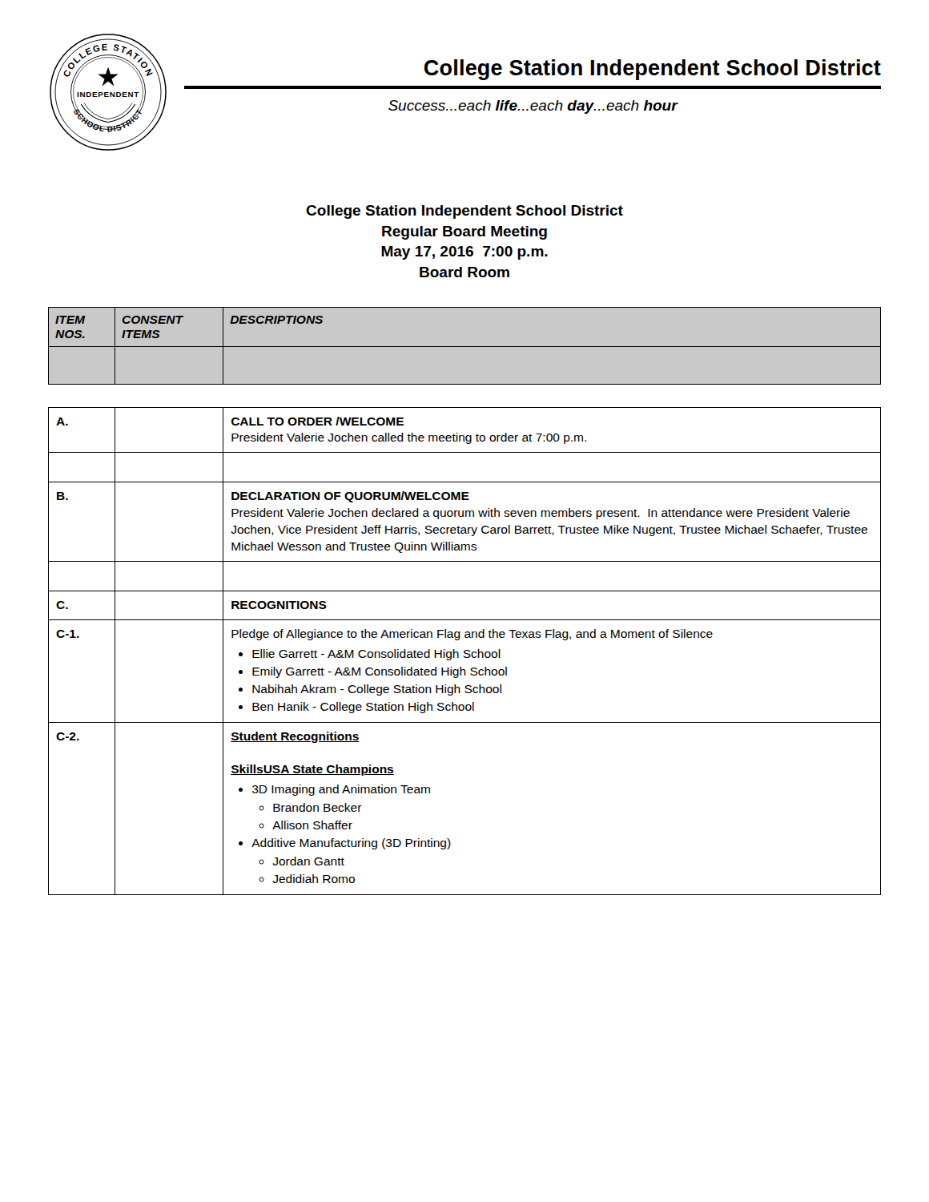COLLEGE STATION SCHOOL DISTRICT INDEPENDENT
College Station Independent School District
Success...each life...each day...each hour
College Station Independent School District
Regular Board Meeting
May 17, 2016 7:00 p.m.
Board Room
| ITEM NOS. | CONSENT ITEMS | DESCRIPTIONS |
| A. | | CALL TO ORDER /WELCOME President Valerie Jochen called the meeting to order at 7:00 p.m. |
| B. | | DECLARATION OF QUORUM/WELCOME President Valerie Jochen declared a quorum with seven members present. In attendance were President Valerie Jochen, Vice President Jeff Harris, Secretary Carol Barrett, Trustee Mike Nugent, Trustee Michael Schaefer, Trustee Michael Wesson and Trustee Quinn Williams |
| C. | | RECOGNITIONS |
| C-1. | | Pledge of Allegiance to the American Flag and the Texas Flag, and a Moment of Silence Ellie Garrett - A&M Consolidated High School Emily Garrett - A&M Consolidated High School Nabihah Akram - College Station High School Ben Hanik - College Station High School |
| C-2. | | Student Recognitions SkillsUSA State Champions 3D Imaging and Animation Team Brandon Becker Allison Shaffer Additive Manufacturing (3D Printing) Jordan Gantt Jedidiah Romo |